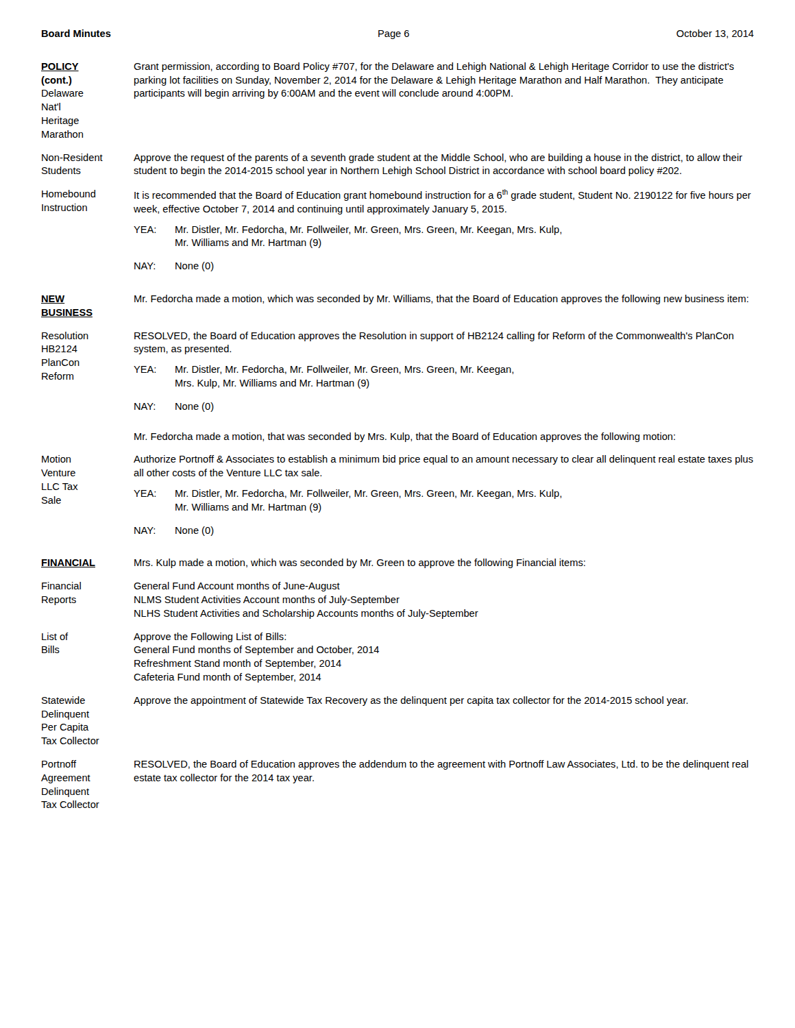Board Minutes
Page 6
October 13, 2014
| POLICY (cont.) Delaware Nat'l Heritage Marathon | Grant permission, according to Board Policy #707, for the Delaware and Lehigh National & Lehigh Heritage Corridor to use the district's parking lot facilities on Sunday, November 2, 2014 for the Delaware & Lehigh Heritage Marathon and Half Marathon. They anticipate participants will begin arriving by 6:00AM and the event will conclude around 4:00PM. |
| Non-Resident Students | Approve the request of the parents of a seventh grade student at the Middle School, who are building a house in the district, to allow their student to begin the 2014-2015 school year in Northern Lehigh School District in accordance with school board policy #202. |
| Homebound Instruction | It is recommended that the Board of Education grant homebound instruction for a 6 th grade student, Student No. 2190122 for five hours per week, effective October 7, 2014 and continuing until approximately January 5, 2015. / YEA: / Mr. Distler, Mr. Fedorcha, Mr. Follweiler, Mr. Green, Mrs. Green, Mr. Keegan, Mrs. Kulp, Mr. Williams and Mr. Hartman (9) / / NAY: / None (0) / |
| NEW BUSINESS | Mr. Fedorcha made a motion, which was seconded by Mr. Williams, that the Board of Education approves the following new business item: |
| Resolution HB2124 PlanCon Reform | RESOLVED, the Board of Education approves the Resolution in support of HB2124 calling for Reform of the Commonwealth's PlanCon system, as presented. / YEA: / Mr. Distler, Mr. Fedorcha, Mr. Follweiler, Mr. Green, Mrs. Green, Mr. Keegan, Mrs. Kulp, Mr. Williams and Mr. Hartman (9) / / NAY: / None (0) / Mr. Fedorcha made a motion, that was seconded by Mrs. Kulp, that the Board of Education approves the following motion: |
| Motion Venture LLC Tax Sale | Authorize Portnoff & Associates to establish a minimum bid price equal to an amount necessary to clear all delinquent real estate taxes plus all other costs of the Venture LLC tax sale. / YEA: / Mr. Distler, Mr. Fedorcha, Mr. Follweiler, Mr. Green, Mrs. Green, Mr. Keegan, Mrs. Kulp, Mr. Williams and Mr. Hartman (9) / / NAY: / None (0) / |
| FINANCIAL | Mrs. Kulp made a motion, which was seconded by Mr. Green to approve the following Financial items: |
| Financial Reports | General Fund Account months of June-August NLMS Student Activities Account months of July-September NLHS Student Activities and Scholarship Accounts months of July-September |
| List of Bills | Approve the Following List of Bills: General Fund months of September and October, 2014 Refreshment Stand month of September, 2014 Cafeteria Fund month of September, 2014 |
| Statewide Delinquent Per Capita Tax Collector | Approve the appointment of Statewide Tax Recovery as the delinquent per capita tax collector for the 2014-2015 school year. |
| Portnoff Agreement Delinquent Tax Collector | RESOLVED, the Board of Education approves the addendum to the agreement with Portnoff Law Associates, Ltd. to be the delinquent real estate tax collector for the 2014 tax year. |